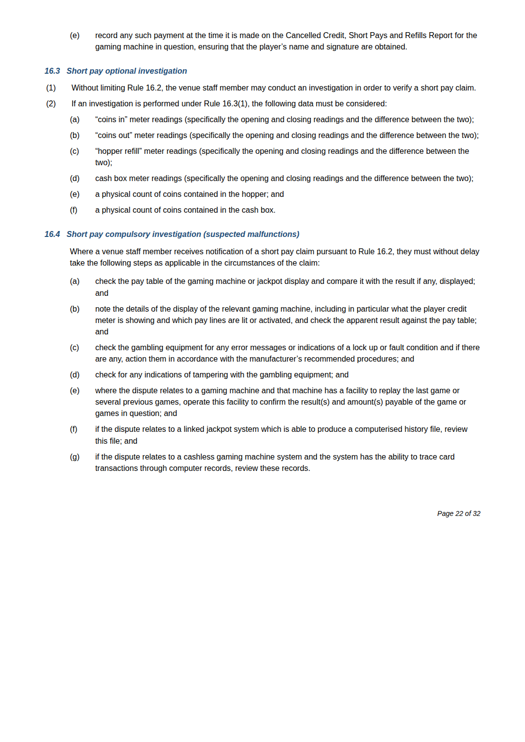(e)
record any such payment at the time it is made on the Cancelled Credit, Short Pays and Refills Report for the gaming machine in question, ensuring that the player’s name and signature are obtained.
16.3 Short pay optional investigation
(1)
Without limiting Rule 16.2, the venue staff member may conduct an investigation in order to verify a short pay claim.
(2)
If an investigation is performed under Rule 16.3(1), the following data must be considered:
(a)
“coins in” meter readings (specifically the opening and closing readings and the difference between the two);
(b)
“coins out” meter readings (specifically the opening and closing readings and the difference between the two);
(c)
“hopper refill” meter readings (specifically the opening and closing readings and the difference between the two);
(d)
cash box meter readings (specifically the opening and closing readings and the difference between the two);
(e)
a physical count of coins contained in the hopper; and
(f)
a physical count of coins contained in the cash box.
16.4 Short pay compulsory investigation (suspected malfunctions)
Where a venue staff member receives notification of a short pay claim pursuant to Rule 16.2, they must without delay take the following steps as applicable in the circumstances of the claim:
(a)
check the pay table of the gaming machine or jackpot display and compare it with the result if any, displayed; and
(b)
note the details of the display of the relevant gaming machine, including in particular what the player credit meter is showing and which pay lines are lit or activated, and check the apparent result against the pay table; and
(c)
check the gambling equipment for any error messages or indications of a lock up or fault condition and if there are any, action them in accordance with the manufacturer’s recommended procedures; and
(d)
check for any indications of tampering with the gambling equipment; and
(e)
where the dispute relates to a gaming machine and that machine has a facility to replay the last game or several previous games, operate this facility to confirm the result(s) and amount(s) payable of the game or games in question; and
(f)
if the dispute relates to a linked jackpot system which is able to produce a computerised history file, review this file; and
(g)
if the dispute relates to a cashless gaming machine system and the system has the ability to trace card transactions through computer records, review these records.
Page 22 of 32